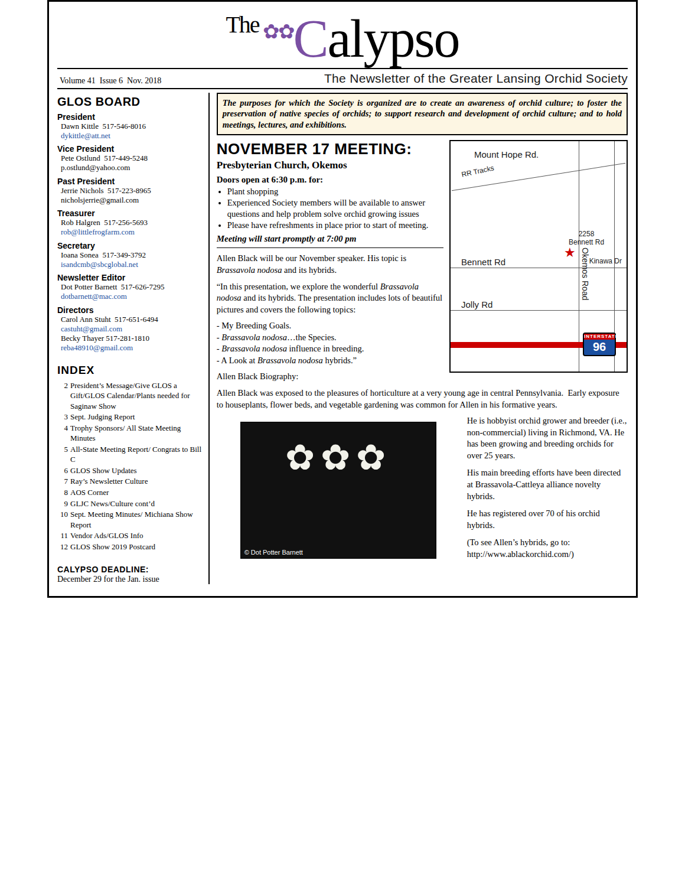The✿✿Calypso
Volume 41 Issue 6 Nov. 2018
The Newsletter of the Greater Lansing Orchid Society
GLOS BOARD
President
Dawn Kittle 517-546-8016
dykittle@att.net
Vice President
Pete Ostlund 517-449-5248
p.ostlund@yahoo.com
Past President
Jerrie Nichols 517-223-8965
nicholsjerrie@gmail.com
Treasurer
Rob Halgren 517-256-5693
rob@littlefrogfarm.com
Secretary
Ioana Sonea 517-349-3792
isandcmb@sbcglobal.net
Newsletter Editor
Dot Potter Barnett 517-626-7295
dotbarnett@mac.com
Directors
Carol Ann Stuht 517-651-6494
castuht@gmail.com
Becky Thayer 517-281-1810
reba48910@gmail.com
INDEX
2 President’s Message/Give GLOS a Gift/GLOS Calendar/Plants needed for Saginaw Show
3 Sept. Judging Report
4 Trophy Sponsors/ All State Meeting Minutes
5 All-State Meeting Report/ Congrats to Bill C
6 GLOS Show Updates
7 Ray’s Newsletter Culture
8 AOS Corner
9 GLJC News/Culture cont’d
10 Sept. Meeting Minutes/ Michiana Show Report
11 Vendor Ads/GLOS Info
12 GLOS Show 2019 Postcard
CALYPSO DEADLINE:
December 29 for the Jan. issue
The purposes for which the Society is organized are to create an awareness of orchid culture; to foster the preservation of native species of orchids; to support research and development of orchid culture; and to hold meetings, lectures, and exhibitions.
NOVEMBER 17 MEETING:
Presbyterian Church, Okemos
Doors open at 6:30 p.m. for:
Plant shopping
Experienced Society members will be available to answer questions and help problem solve orchid growing issues
Please have refreshments in place prior to start of meeting.
Meeting will start promptly at 7:00 pm
Allen Black will be our November speaker. His topic is Brassavola nodosa and its hybrids.
“In this presentation, we explore the wonderful Brassavola nodosa and its hybrids. The presentation includes lots of beautiful pictures and covers the following topics:
My Breeding Goals.
Brassavola nodosa…the Species.
Brassavola nodosa influence in breeding.
A Look at Brassavola nodosa hybrids.”
Allen Black Biography:
Mount Hope Rd.
RR Tracks
2258
Bennett Rd
★
Bennett Rd
Kinawa Dr
Okemos Road
Jolly Rd
INTERSTATE96
Allen Black was exposed to the pleasures of horticulture at a very young age in central Pennsylvania. Early exposure to houseplants, flower beds, and vegetable gardening was common for Allen in his formative years.
✿✿✿
© Dot Potter Barnett
He is hobbyist orchid grower and breeder (i.e., non-commercial) living in Richmond, VA. He has been growing and breeding orchids for over 25 years.
His main breeding efforts have been directed at Brassavola-Cattleya alliance novelty hybrids.
He has registered over 70 of his orchid hybrids.
(To see Allen’s hybrids, go to: http://www.ablackorchid.com/)